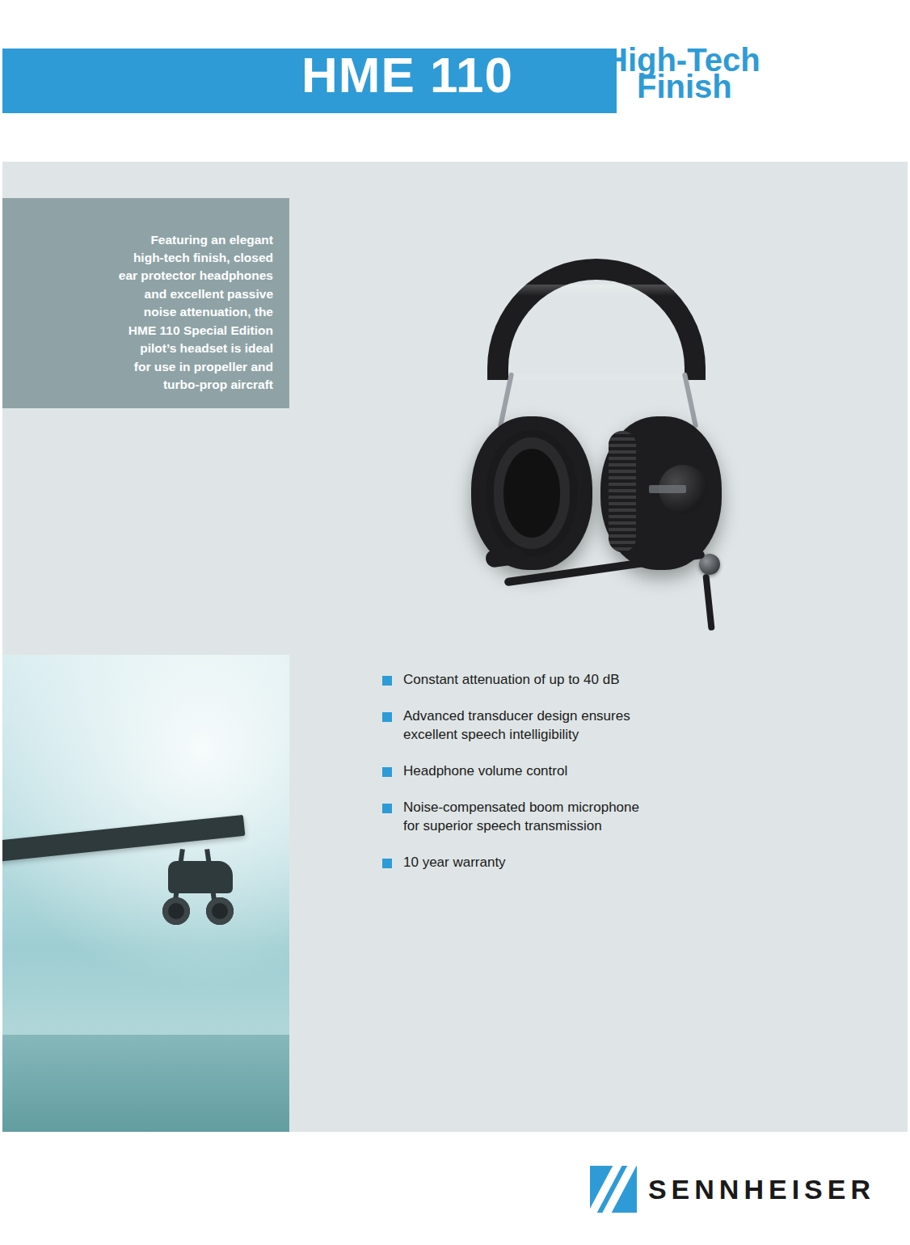High-TechFinish
HME 110
Featuring an elegant
high-tech finish, closed
ear protector headphones
and excellent passive
noise attenuation, the
HME 110 Special Edition
pilot’s headset is ideal
for use in propeller and
turbo-prop aircraft
Constant attenuation of up to 40 dB
Advanced transducer design ensures
excellent speech intelligibility
Headphone volume control
Noise-compensated boom microphone
for superior speech transmission
10 year warranty
SENNHEISER